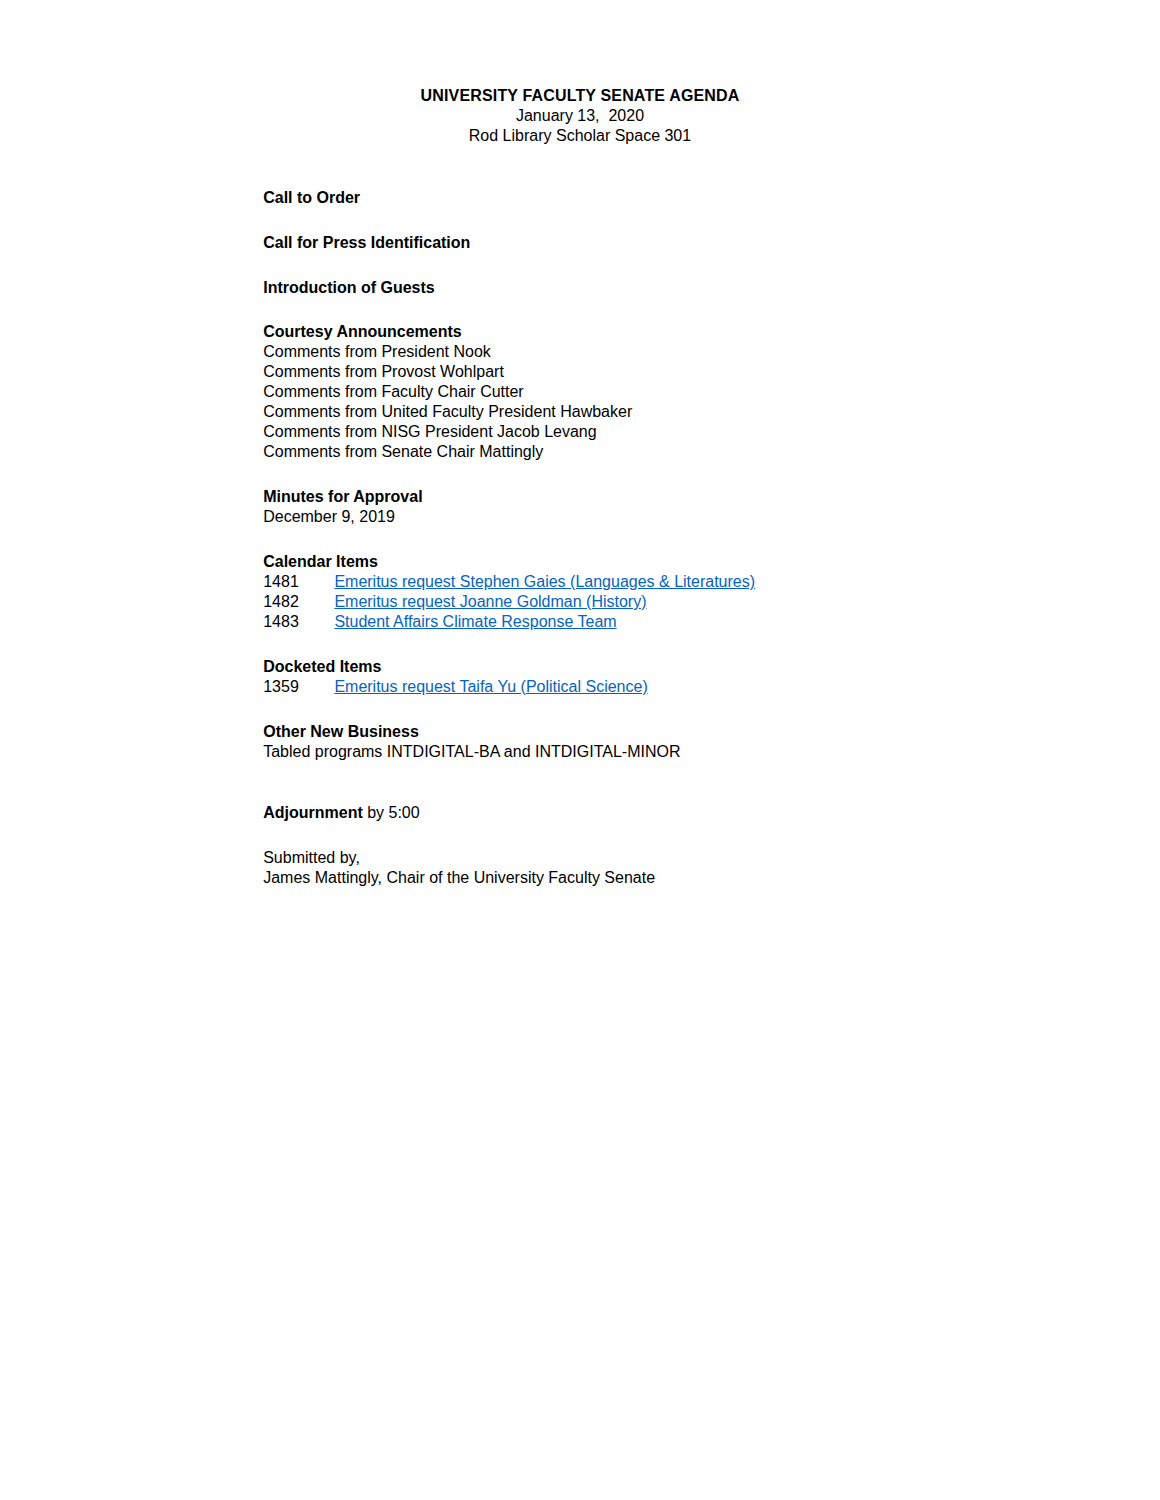UNIVERSITY FACULTY SENATE AGENDA
January 13, 2020
Rod Library Scholar Space 301
Call to Order
Call for Press Identification
Introduction of Guests
Courtesy Announcements
Comments from President Nook
Comments from Provost Wohlpart
Comments from Faculty Chair Cutter
Comments from United Faculty President Hawbaker
Comments from NISG President Jacob Levang
Comments from Senate Chair Mattingly
Minutes for Approval
December 9, 2019
Calendar Items
| 1481 | Emeritus request Stephen Gaies (Languages & Literatures) |
| 1482 | Emeritus request Joanne Goldman (History) |
| 1483 | Student Affairs Climate Response Team |
Docketed Items
| 1359 | Emeritus request Taifa Yu (Political Science) |
Other New Business
Tabled programs INTDIGITAL-BA and INTDIGITAL-MINOR
Adjournment by 5:00
Submitted by,
James Mattingly, Chair of the University Faculty Senate